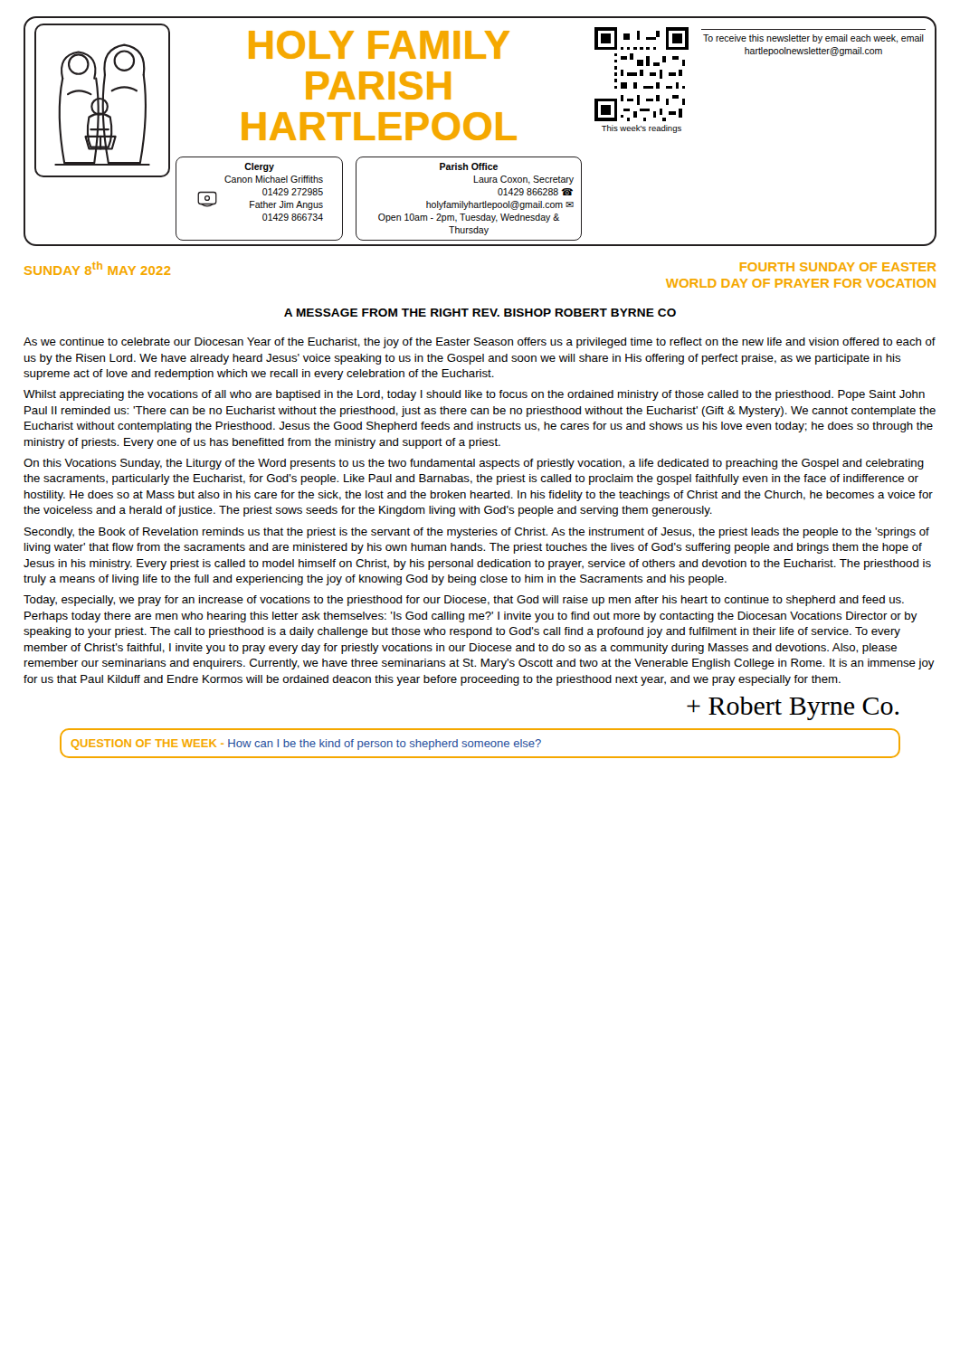HOLY FAMILY PARISH HARTLEPOOL
Clergy
Canon Michael Griffiths
01429 272985
Father Jim Angus
01429 866734
Parish Office
Laura Coxon, Secretary 01429 866288 ☎ holyfamilyhartlepool@gmail.com ✉ Open 10am - 2pm, Tuesday, Wednesday & Thursday
This week's readings
To receive this newsletter by email each week, email hartlepoolnewsletter@gmail.com
SUNDAY 8th MAY 2022
FOURTH SUNDAY OF EASTER
WORLD DAY OF PRAYER FOR VOCATION
A MESSAGE FROM THE RIGHT REV. BISHOP ROBERT BYRNE CO
As we continue to celebrate our Diocesan Year of the Eucharist, the joy of the Easter Season offers us a privileged time to reflect on the new life and vision offered to each of us by the Risen Lord. We have already heard Jesus' voice speaking to us in the Gospel and soon we will share in His offering of perfect praise, as we participate in his supreme act of love and redemption which we recall in every celebration of the Eucharist.
Whilst appreciating the vocations of all who are baptised in the Lord, today I should like to focus on the ordained ministry of those called to the priesthood. Pope Saint John Paul II reminded us: 'There can be no Eucharist without the priesthood, just as there can be no priesthood without the Eucharist' (Gift & Mystery). We cannot contemplate the Eucharist without contemplating the Priesthood. Jesus the Good Shepherd feeds and instructs us, he cares for us and shows us his love even today; he does so through the ministry of priests. Every one of us has benefitted from the ministry and support of a priest.
On this Vocations Sunday, the Liturgy of the Word presents to us the two fundamental aspects of priestly vocation, a life dedicated to preaching the Gospel and celebrating the sacraments, particularly the Eucharist, for God's people. Like Paul and Barnabas, the priest is called to proclaim the gospel faithfully even in the face of indifference or hostility. He does so at Mass but also in his care for the sick, the lost and the broken hearted. In his fidelity to the teachings of Christ and the Church, he becomes a voice for the voiceless and a herald of justice. The priest sows seeds for the Kingdom living with God's people and serving them generously.
Secondly, the Book of Revelation reminds us that the priest is the servant of the mysteries of Christ. As the instrument of Jesus, the priest leads the people to the 'springs of living water' that flow from the sacraments and are ministered by his own human hands. The priest touches the lives of God's suffering people and brings them the hope of Jesus in his ministry. Every priest is called to model himself on Christ, by his personal dedication to prayer, service of others and devotion to the Eucharist. The priesthood is truly a means of living life to the full and experiencing the joy of knowing God by being close to him in the Sacraments and his people.
Today, especially, we pray for an increase of vocations to the priesthood for our Diocese, that God will raise up men after his heart to continue to shepherd and feed us. Perhaps today there are men who hearing this letter ask themselves: 'Is God calling me?' I invite you to find out more by contacting the Diocesan Vocations Director or by speaking to your priest. The call to priesthood is a daily challenge but those who respond to God's call find a profound joy and fulfilment in their life of service. To every member of Christ's faithful, I invite you to pray every day for priestly vocations in our Diocese and to do so as a community during Masses and devotions. Also, please remember our seminarians and enquirers. Currently, we have three seminarians at St. Mary's Oscott and two at the Venerable English College in Rome. It is an immense joy for us that Paul Kilduff and Endre Kormos will be ordained deacon this year before proceeding to the priesthood next year, and we pray especially for them.
+ Robert Byrne Co.
QUESTION OF THE WEEK - How can I be the kind of person to shepherd someone else?